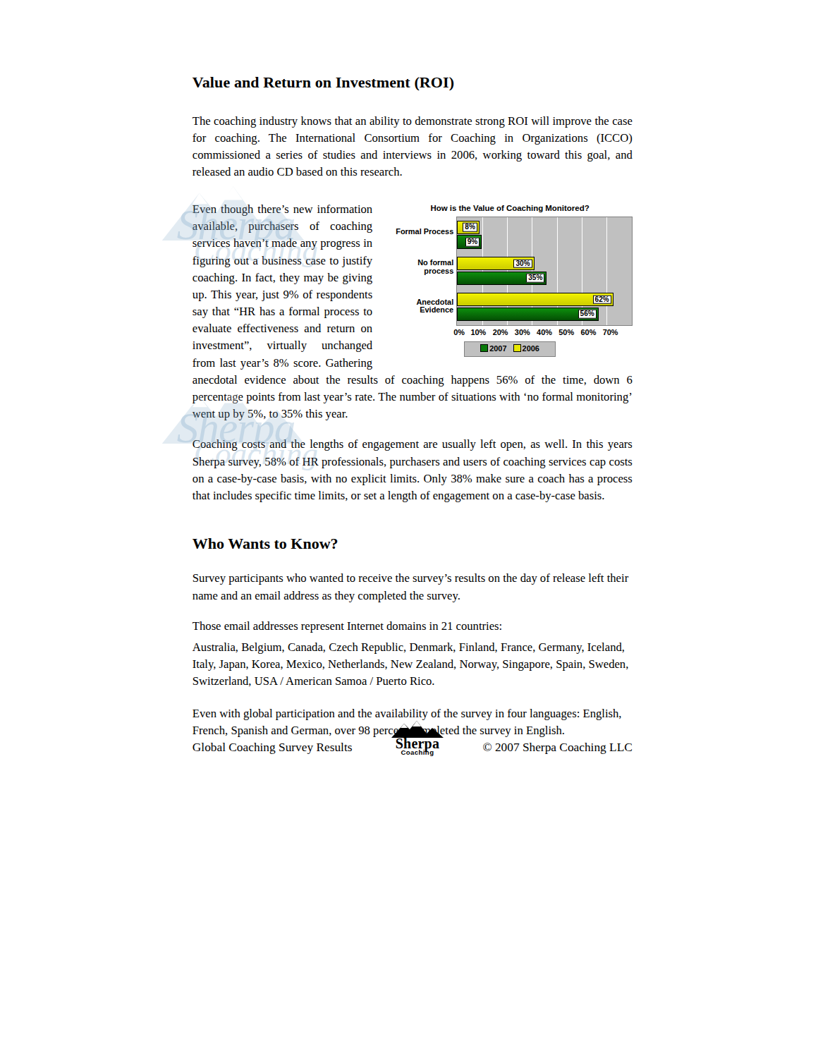Sherpa
Coaching
Sherpa
Coaching
Value and Return on Investment (ROI)
The coaching industry knows that an ability to demonstrate strong ROI will improve the case for coaching. The International Consortium for Coaching in Organizations (ICCO) commissioned a series of studies and interviews in 2006, working toward this goal, and released an audio CD based on this research.
How is the Value of Coaching Monitored?
Formal Process
No formal process
Anecdotal
Evidence
8%
9%
30%
35%
62%
56%
0% 10% 20% 30% 40% 50% 60% 70%
2007 2006
Even though there’s new information available, purchasers of coaching services haven’t made any progress in figuring out a business case to justify coaching. In fact, they may be giving up. This year, just 9% of respondents say that “HR has a formal process to evaluate effectiveness and return on investment”, virtually unchanged from last year’s 8% score. Gathering anecdotal evidence about the results of coaching happens 56% of the time, down 6 percentage points from last year’s rate. The number of situations with ‘no formal monitoring’ went up by 5%, to 35% this year.
Coaching costs and the lengths of engagement are usually left open, as well. In this years Sherpa survey, 58% of HR professionals, purchasers and users of coaching services cap costs on a case-by-case basis, with no explicit limits. Only 38% make sure a coach has a process that includes specific time limits, or set a length of engagement on a case-by-case basis.
Who Wants to Know?
Survey participants who wanted to receive the survey’s results on the day of release left their name and an email address as they completed the survey.
Those email addresses represent Internet domains in 21 countries:
Australia, Belgium, Canada, Czech Republic, Denmark, Finland, France, Germany, Iceland, Italy, Japan, Korea, Mexico, Netherlands, New Zealand, Norway, Singapore, Spain, Sweden, Switzerland, USA / American Samoa / Puerto Rico.
Even with global participation and the availability of the survey in four languages: English, French, Spanish and German, over 98 percent completed the survey in English.
Global Coaching Survey Results
Sherpa
Coaching
© 2007 Sherpa Coaching LLC